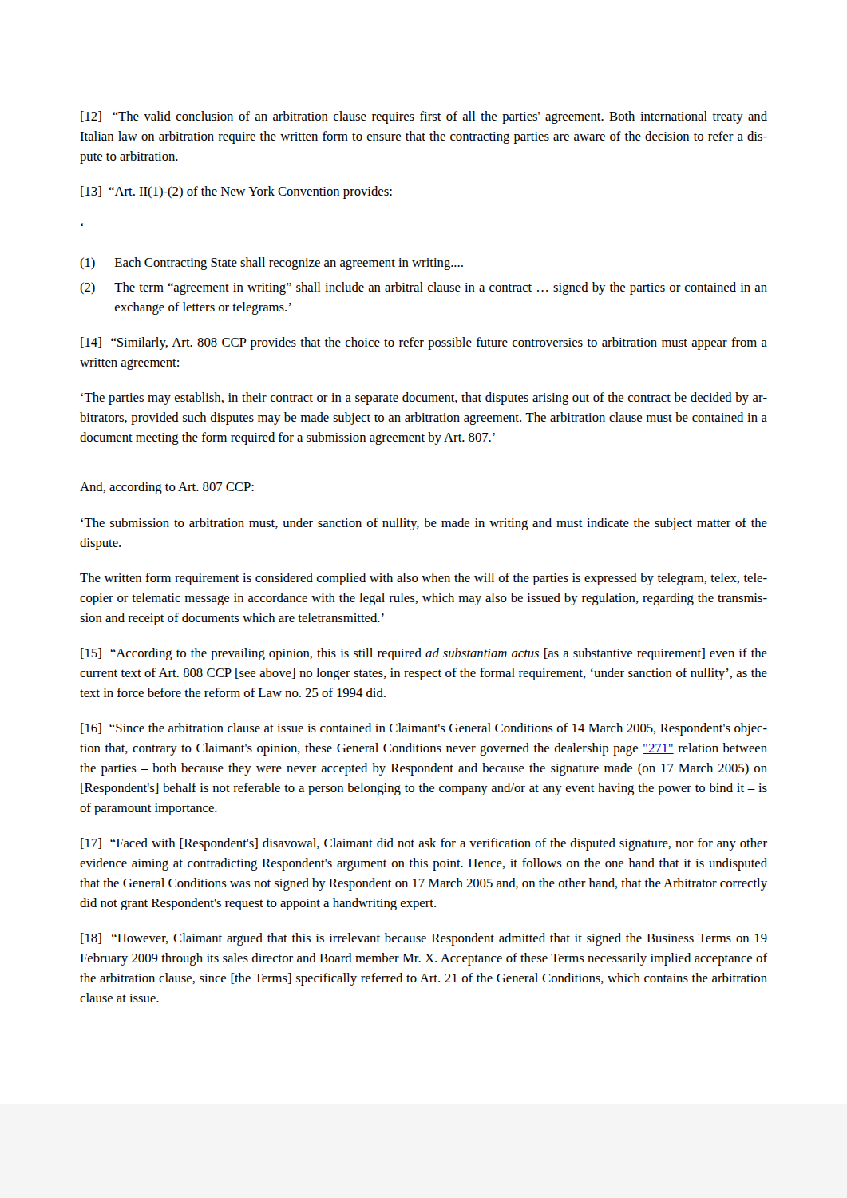[12] “The valid conclusion of an arbitration clause requires first of all the parties' agreement. Both international treaty and Italian law on arbitration require the written form to ensure that the contracting parties are aware of the decision to refer a dispute to arbitration.
[13] “Art. II(1)-(2) of the New York Convention provides:
‘
(1) Each Contracting State shall recognize an agreement in writing....
(2) The term “agreement in writing” shall include an arbitral clause in a contract … signed by the parties or contained in an exchange of letters or telegrams.’
[14] “Similarly, Art. 808 CCP provides that the choice to refer possible future controversies to arbitration must appear from a written agreement:
‘The parties may establish, in their contract or in a separate document, that disputes arising out of the contract be decided by arbitrators, provided such disputes may be made subject to an arbitration agreement. The arbitration clause must be contained in a document meeting the form required for a submission agreement by Art. 807.’
And, according to Art. 807 CCP:
‘The submission to arbitration must, under sanction of nullity, be made in writing and must indicate the subject matter of the dispute.
The written form requirement is considered complied with also when the will of the parties is expressed by telegram, telex, telecopier or telematic message in accordance with the legal rules, which may also be issued by regulation, regarding the transmission and receipt of documents which are teletransmitted.’
[15] “According to the prevailing opinion, this is still required ad substantiam actus [as a substantive requirement] even if the current text of Art. 808 CCP [see above] no longer states, in respect of the formal requirement, ‘under sanction of nullity’, as the text in force before the reform of Law no. 25 of 1994 did.
[16] “Since the arbitration clause at issue is contained in Claimant's General Conditions of 14 March 2005, Respondent's objection that, contrary to Claimant's opinion, these General Conditions never governed the dealership page "271" relation between the parties – both because they were never accepted by Respondent and because the signature made (on 17 March 2005) on [Respondent's] behalf is not referable to a person belonging to the company and/or at any event having the power to bind it – is of paramount importance.
[17] “Faced with [Respondent's] disavowal, Claimant did not ask for a verification of the disputed signature, nor for any other evidence aiming at contradicting Respondent's argument on this point. Hence, it follows on the one hand that it is undisputed that the General Conditions was not signed by Respondent on 17 March 2005 and, on the other hand, that the Arbitrator correctly did not grant Respondent's request to appoint a handwriting expert.
[18] “However, Claimant argued that this is irrelevant because Respondent admitted that it signed the Business Terms on 19 February 2009 through its sales director and Board member Mr. X. Acceptance of these Terms necessarily implied acceptance of the arbitration clause, since [the Terms] specifically referred to Art. 21 of the General Conditions, which contains the arbitration clause at issue.